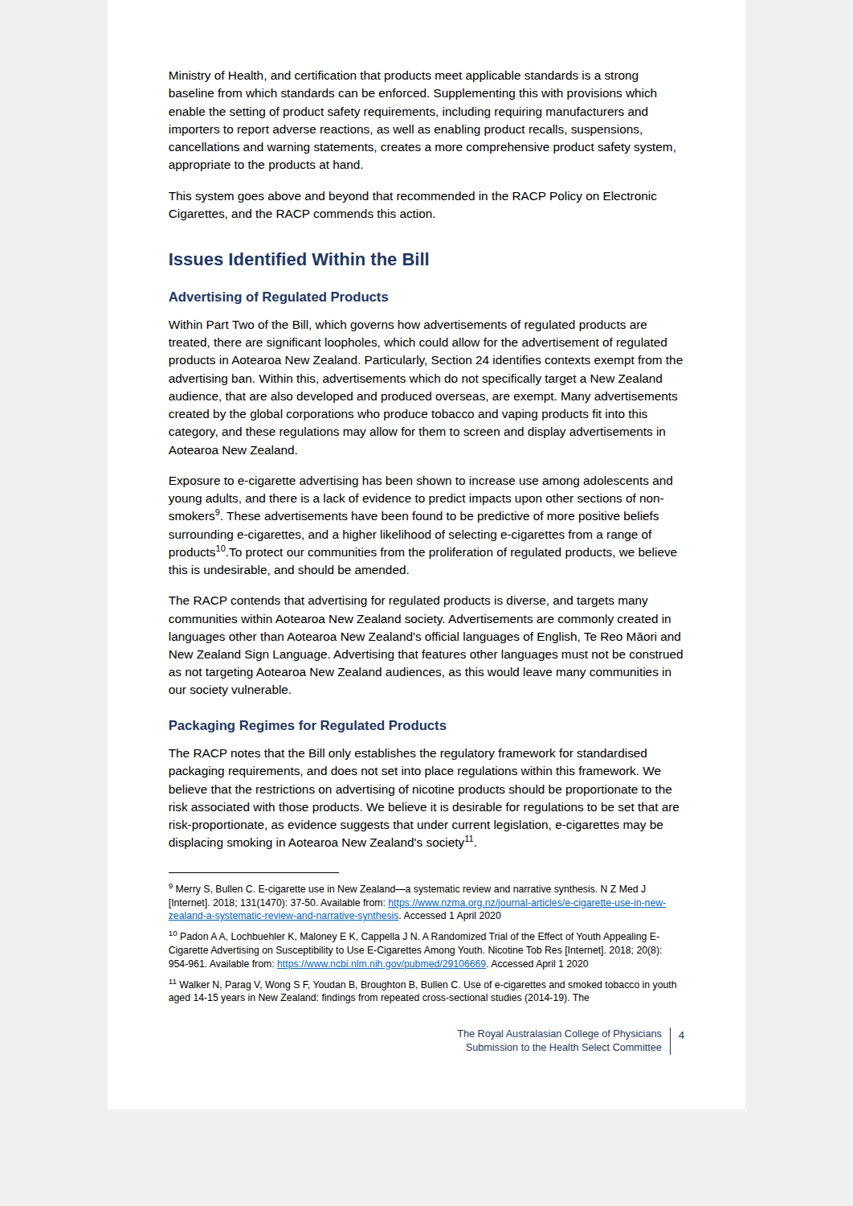Ministry of Health, and certification that products meet applicable standards is a strong baseline from which standards can be enforced. Supplementing this with provisions which enable the setting of product safety requirements, including requiring manufacturers and importers to report adverse reactions, as well as enabling product recalls, suspensions, cancellations and warning statements, creates a more comprehensive product safety system, appropriate to the products at hand.
This system goes above and beyond that recommended in the RACP Policy on Electronic Cigarettes, and the RACP commends this action.
Issues Identified Within the Bill
Advertising of Regulated Products
Within Part Two of the Bill, which governs how advertisements of regulated products are treated, there are significant loopholes, which could allow for the advertisement of regulated products in Aotearoa New Zealand. Particularly, Section 24 identifies contexts exempt from the advertising ban. Within this, advertisements which do not specifically target a New Zealand audience, that are also developed and produced overseas, are exempt. Many advertisements created by the global corporations who produce tobacco and vaping products fit into this category, and these regulations may allow for them to screen and display advertisements in Aotearoa New Zealand.
Exposure to e-cigarette advertising has been shown to increase use among adolescents and young adults, and there is a lack of evidence to predict impacts upon other sections of non-smokers9. These advertisements have been found to be predictive of more positive beliefs surrounding e-cigarettes, and a higher likelihood of selecting e-cigarettes from a range of products10.To protect our communities from the proliferation of regulated products, we believe this is undesirable, and should be amended.
The RACP contends that advertising for regulated products is diverse, and targets many communities within Aotearoa New Zealand society. Advertisements are commonly created in languages other than Aotearoa New Zealand's official languages of English, Te Reo Māori and New Zealand Sign Language. Advertising that features other languages must not be construed as not targeting Aotearoa New Zealand audiences, as this would leave many communities in our society vulnerable.
Packaging Regimes for Regulated Products
The RACP notes that the Bill only establishes the regulatory framework for standardised packaging requirements, and does not set into place regulations within this framework. We believe that the restrictions on advertising of nicotine products should be proportionate to the risk associated with those products. We believe it is desirable for regulations to be set that are risk-proportionate, as evidence suggests that under current legislation, e-cigarettes may be displacing smoking in Aotearoa New Zealand's society11.
9 Merry S, Bullen C. E-cigarette use in New Zealand—a systematic review and narrative synthesis. N Z Med J [Internet]. 2018; 131(1470): 37-50. Available from: https://www.nzma.org.nz/journal-articles/e-cigarette-use-in-new-zealand-a-systematic-review-and-narrative-synthesis. Accessed 1 April 2020
10 Padon A A, Lochbuehler K, Maloney E K, Cappella J N. A Randomized Trial of the Effect of Youth Appealing E-Cigarette Advertising on Susceptibility to Use E-Cigarettes Among Youth. Nicotine Tob Res [Internet]. 2018; 20(8): 954-961. Available from: https://www.ncbi.nlm.nih.gov/pubmed/29106669. Accessed April 1 2020
11 Walker N, Parag V, Wong S F, Youdan B, Broughton B, Bullen C. Use of e-cigarettes and smoked tobacco in youth aged 14-15 years in New Zealand: findings from repeated cross-sectional studies (2014-19). The
The Royal Australasian College of Physicians
Submission to the Health Select Committee
4